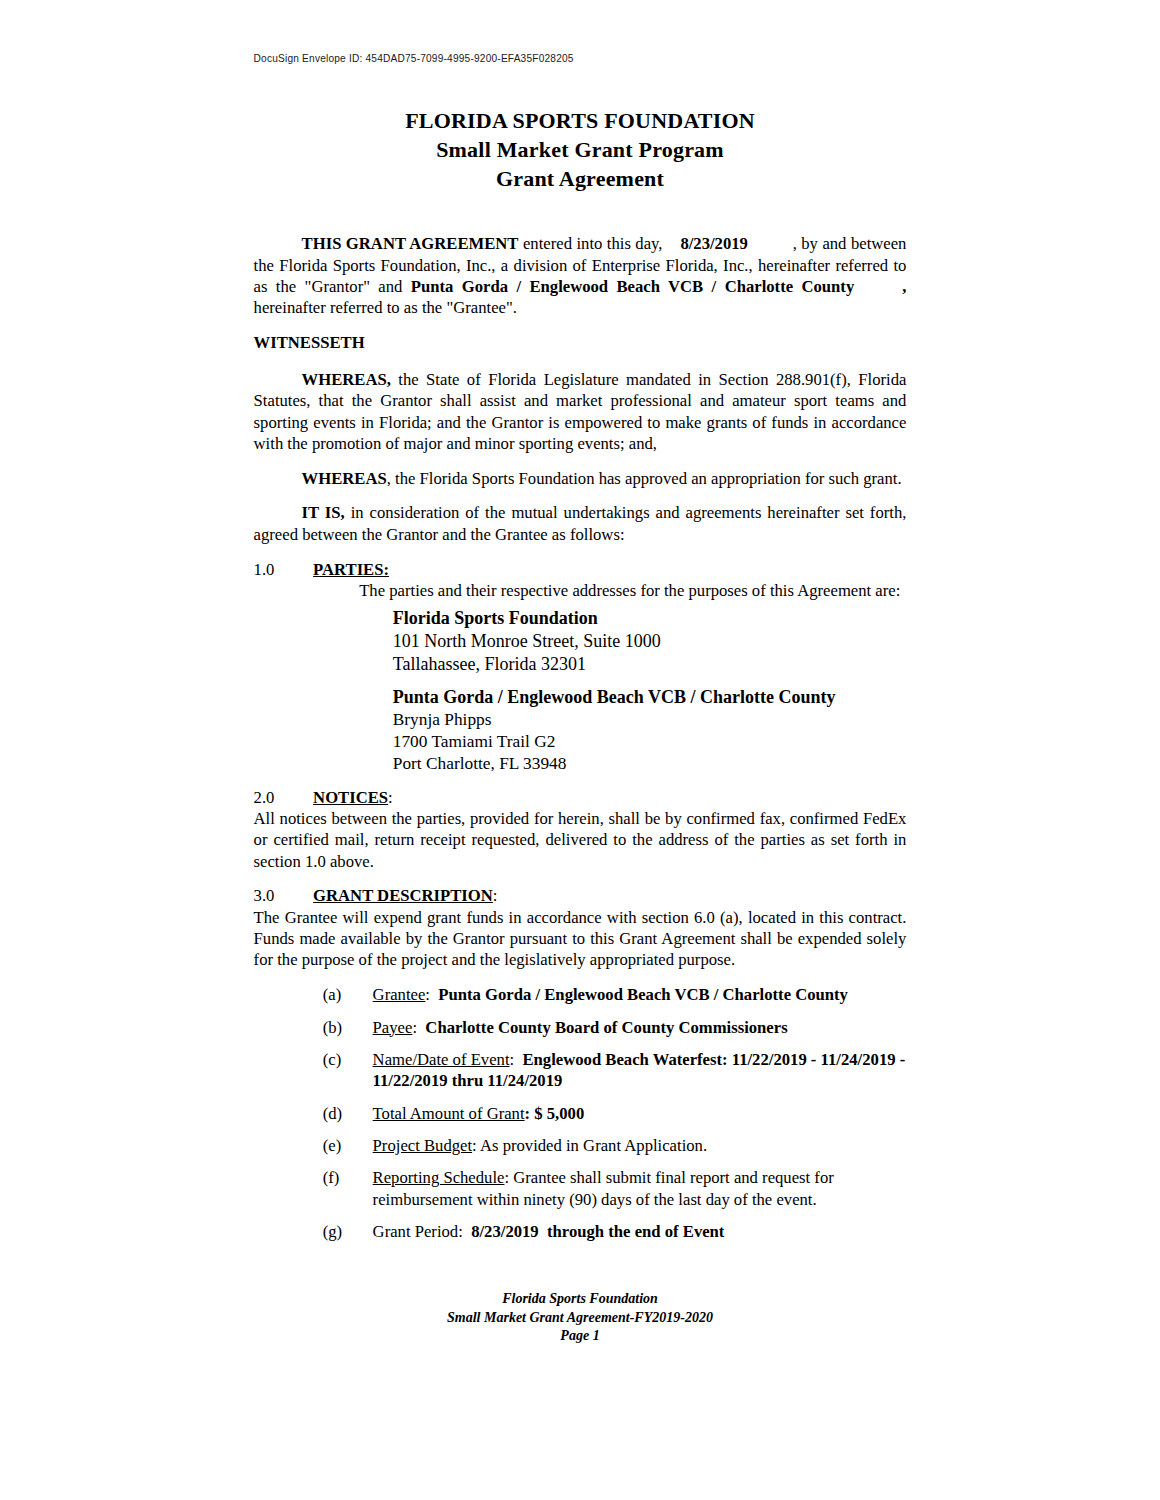DocuSign Envelope ID: 454DAD75-7099-4995-9200-EFA35F028205
FLORIDA SPORTS FOUNDATION Small Market Grant Program Grant Agreement
THIS GRANT AGREEMENT entered into this day, 8/23/2019 , by and between the Florida Sports Foundation, Inc., a division of Enterprise Florida, Inc., hereinafter referred to as the "Grantor" and Punta Gorda / Englewood Beach VCB / Charlotte County, hereinafter referred to as the "Grantee".
WITNESSETH
WHEREAS, the State of Florida Legislature mandated in Section 288.901(f), Florida Statutes, that the Grantor shall assist and market professional and amateur sport teams and sporting events in Florida; and the Grantor is empowered to make grants of funds in accordance with the promotion of major and minor sporting events; and,
WHEREAS, the Florida Sports Foundation has approved an appropriation for such grant.
IT IS, in consideration of the mutual undertakings and agreements hereinafter set forth, agreed between the Grantor and the Grantee as follows:
1.0
PARTIES:
The parties and their respective addresses for the purposes of this Agreement are:
Florida Sports Foundation
101 North Monroe Street, Suite 1000
Tallahassee, Florida 32301
Punta Gorda / Englewood Beach VCB / Charlotte County
Brynja Phipps
1700 Tamiami Trail G2
Port Charlotte, FL 33948
2.0
NOTICES:
All notices between the parties, provided for herein, shall be by confirmed fax, confirmed FedEx or certified mail, return receipt requested, delivered to the address of the parties as set forth in section 1.0 above.
3.0
GRANT DESCRIPTION:
The Grantee will expend grant funds in accordance with section 6.0 (a), located in this contract. Funds made available by the Grantor pursuant to this Grant Agreement shall be expended solely for the purpose of the project and the legislatively appropriated purpose.
(a)
Grantee: Punta Gorda / Englewood Beach VCB / Charlotte County
(b)
Payee: Charlotte County Board of County Commissioners
(c)
Name/Date of Event: Englewood Beach Waterfest: 11/22/2019 - 11/24/2019 - 11/22/2019 thru 11/24/2019
(d)
Total Amount of Grant: $ 5,000
(e)
Project Budget: As provided in Grant Application.
(f)
Reporting Schedule: Grantee shall submit final report and request for reimbursement within ninety (90) days of the last day of the event.
(g)
Grant Period: 8/23/2019 through the end of Event
Florida Sports Foundation Small Market Grant Agreement-FY2019-2020 Page 1